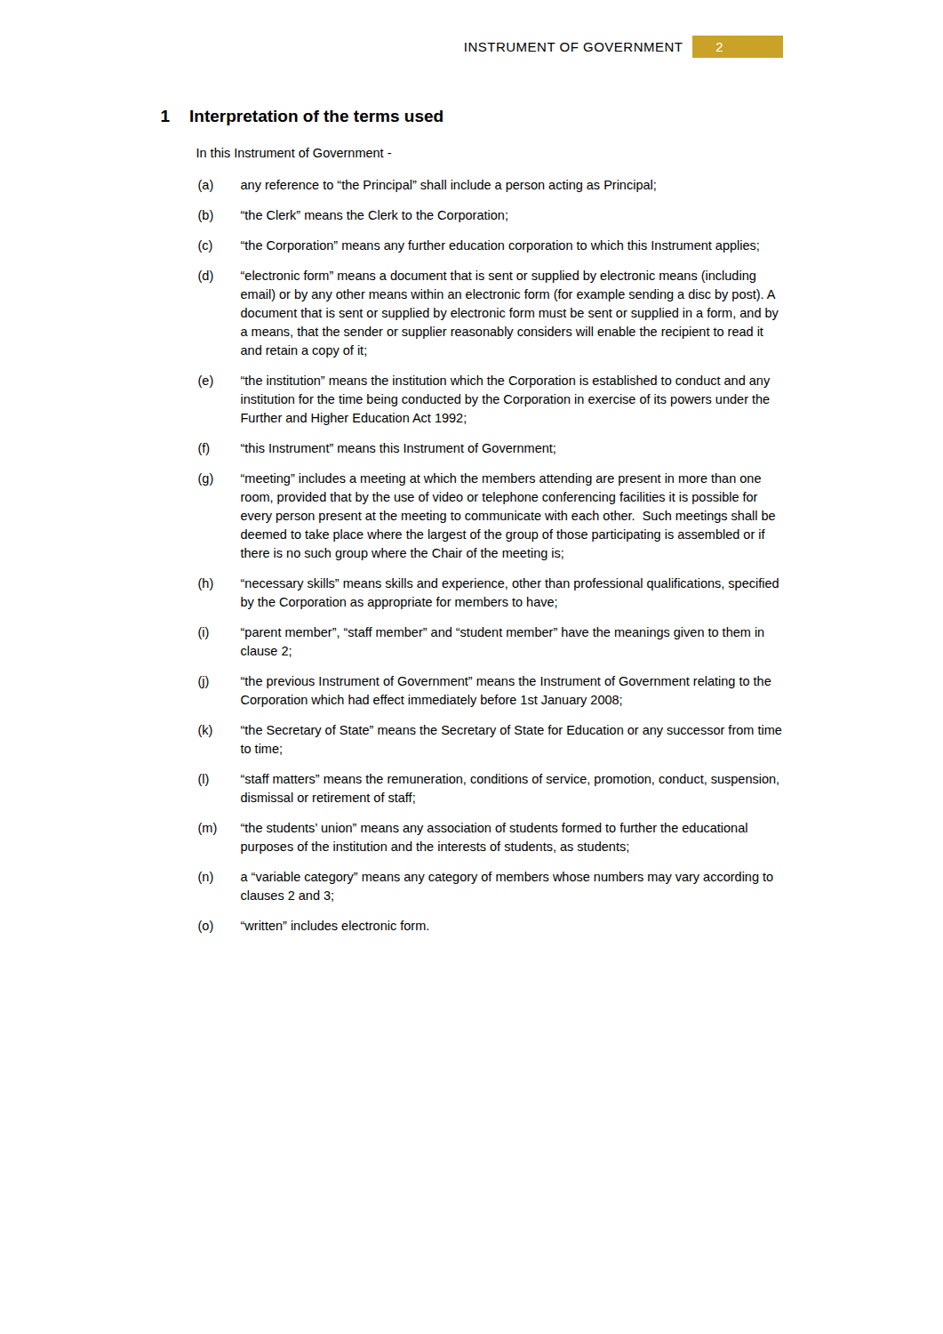INSTRUMENT OF GOVERNMENT
2
1 Interpretation of the terms used
In this Instrument of Government -
(a) any reference to “the Principal” shall include a person acting as Principal;
(b) “the Clerk” means the Clerk to the Corporation;
(c) “the Corporation” means any further education corporation to which this Instrument applies;
(d) “electronic form” means a document that is sent or supplied by electronic means (including email) or by any other means within an electronic form (for example sending a disc by post). A document that is sent or supplied by electronic form must be sent or supplied in a form, and by a means, that the sender or supplier reasonably considers will enable the recipient to read it and retain a copy of it;
(e) “the institution” means the institution which the Corporation is established to conduct and any institution for the time being conducted by the Corporation in exercise of its powers under the Further and Higher Education Act 1992;
(f) “this Instrument” means this Instrument of Government;
(g) “meeting” includes a meeting at which the members attending are present in more than one room, provided that by the use of video or telephone conferencing facilities it is possible for every person present at the meeting to communicate with each other. Such meetings shall be deemed to take place where the largest of the group of those participating is assembled or if there is no such group where the Chair of the meeting is;
(h) “necessary skills” means skills and experience, other than professional qualifications, specified by the Corporation as appropriate for members to have;
(i) “parent member”, “staff member” and “student member” have the meanings given to them in clause 2;
(j) “the previous Instrument of Government” means the Instrument of Government relating to the Corporation which had effect immediately before 1st January 2008;
(k) “the Secretary of State” means the Secretary of State for Education or any successor from time to time;
(l) “staff matters” means the remuneration, conditions of service, promotion, conduct, suspension, dismissal or retirement of staff;
(m) “the students’ union” means any association of students formed to further the educational purposes of the institution and the interests of students, as students;
(n) a “variable category” means any category of members whose numbers may vary according to clauses 2 and 3;
(o) “written” includes electronic form.